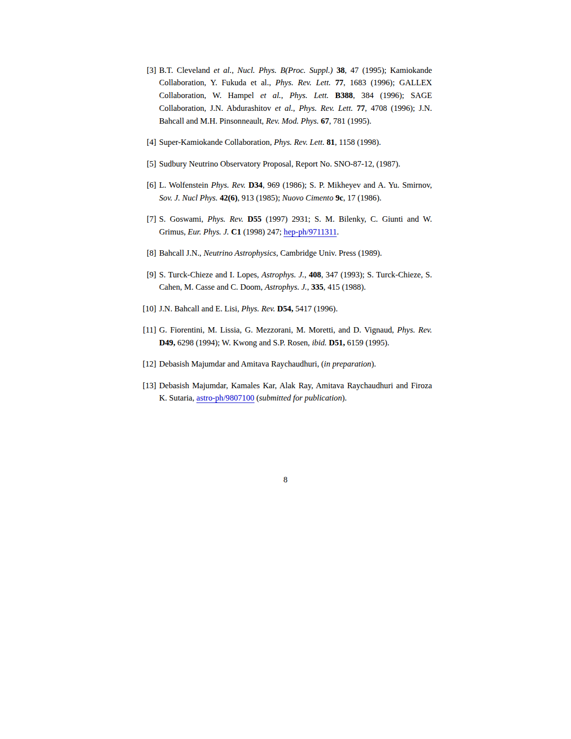[3] B.T. Cleveland et al., Nucl. Phys. B(Proc. Suppl.) 38, 47 (1995); Kamiokande Collaboration, Y. Fukuda et al., Phys. Rev. Lett. 77, 1683 (1996); GALLEX Collaboration, W. Hampel et al., Phys. Lett. B388, 384 (1996); SAGE Collaboration, J.N. Abdurashitov et al., Phys. Rev. Lett. 77, 4708 (1996); J.N. Bahcall and M.H. Pinsonneault, Rev. Mod. Phys. 67, 781 (1995).
[4] Super-Kamiokande Collaboration, Phys. Rev. Lett. 81, 1158 (1998).
[5] Sudbury Neutrino Observatory Proposal, Report No. SNO-87-12, (1987).
[6] L. Wolfenstein Phys. Rev. D34, 969 (1986); S. P. Mikheyev and A. Yu. Smirnov, Sov. J. Nucl Phys. 42(6), 913 (1985); Nuovo Cimento 9c, 17 (1986).
[7] S. Goswami, Phys. Rev. D55 (1997) 2931; S. M. Bilenky, C. Giunti and W. Grimus, Eur. Phys. J. C1 (1998) 247; hep-ph/9711311.
[8] Bahcall J.N., Neutrino Astrophysics, Cambridge Univ. Press (1989).
[9] S. Turck-Chieze and I. Lopes, Astrophys. J., 408, 347 (1993); S. Turck-Chieze, S. Cahen, M. Casse and C. Doom, Astrophys. J., 335, 415 (1988).
[10] J.N. Bahcall and E. Lisi, Phys. Rev. D54, 5417 (1996).
[11] G. Fiorentini, M. Lissia, G. Mezzorani, M. Moretti, and D. Vignaud, Phys. Rev. D49, 6298 (1994); W. Kwong and S.P. Rosen, ibid. D51, 6159 (1995).
[12] Debasish Majumdar and Amitava Raychaudhuri, (in preparation).
[13] Debasish Majumdar, Kamales Kar, Alak Ray, Amitava Raychaudhuri and Firoza K. Sutaria, astro-ph/9807100 (submitted for publication).
8